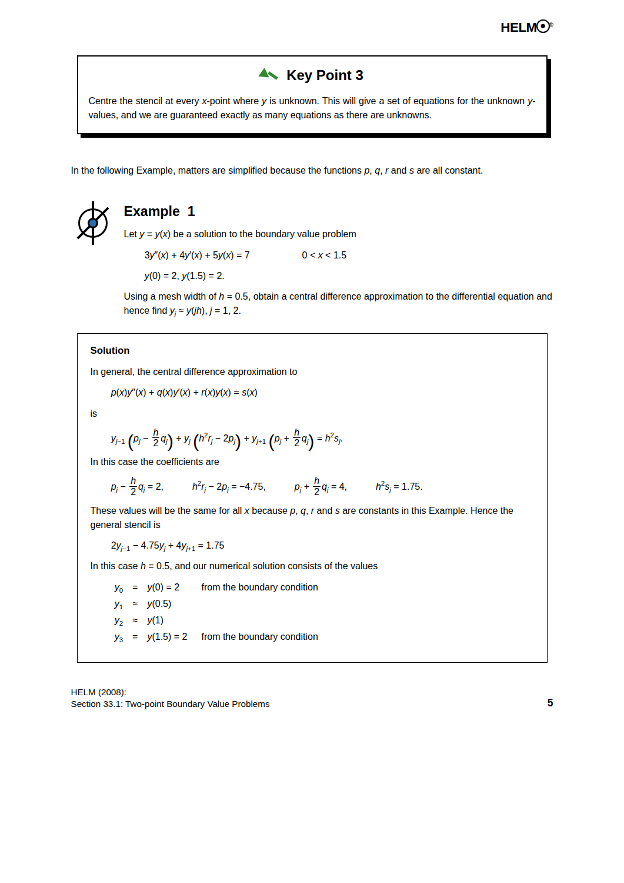HELM ®
Key Point 3
Centre the stencil at every x-point where y is unknown. This will give a set of equations for the unknown y-values, and we are guaranteed exactly as many equations as there are unknowns.
In the following Example, matters are simplified because the functions p, q, r and s are all constant.
Example 1
Let y = y(x) be a solution to the boundary value problem
3y″(x) + 4y′(x) + 5y(x) = 7 0 < x < 1.5
y(0) = 2, y(1.5) = 2.
Using a mesh width of h = 0.5, obtain a central difference approximation to the differential equation and hence find yj ≈ y(jh), j = 1, 2.
Solution
In general, the central difference approximation to
p(x)y″(x) + q(x)y′(x) + r(x)y(x) = s(x)
is
yj−1 (pj − h 2 qj) + yj (h2rj − 2pj) + yj+1 (pj + h 2 qj) = h2sj.
In this case the coefficients are
pj − h 2 qj = 2, h2rj − 2pj = −4.75, pj + h 2 qj = 4, h2sj = 1.75.
These values will be the same for all x because p, q, r and s are constants in this Example. Hence the general stencil is
2yj−1 − 4.75yj + 4yj+1 = 1.75
In this case h = 0.5, and our numerical solution consists of the values
| y 0 | = | y (0) = 2 | from the boundary condition |
| y 1 | ≈ | y (0.5) | |
| y 2 | ≈ | y (1) | |
| y 3 | = | y (1.5) = 2 | from the boundary condition |
HELM (2008):
Section 33.1: Two-point Boundary Value Problems
5